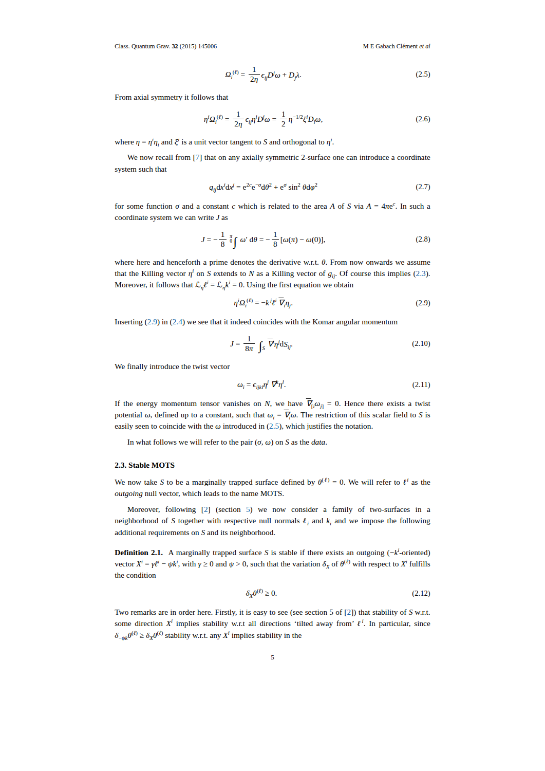Class. Quantum Grav. 32 (2015) 145006
M E Gabach Clément et al
Ωi(ℓ) = 12η ϵijDjω + Djλ.
(2.5)
From axial symmetry it follows that
ηiΩi(ℓ) = 12η ϵijηiDjω = 12 η−1/2ξiDiω,
(2.6)
where η = ηiηi and ξi is a unit vector tangent to S and orthogonal to ηi.
We now recall from [7] that on any axially symmetric 2-surface one can introduce a coordinate system such that
qijdxidxj = e2ce−σdθ2 + eσ sin2 θdφ2
(2.7)
for some function σ and a constant c which is related to the area A of S via A = 4πec. In such a coordinate system we can write J as
J = −18 π 0∫ ω′ dθ = −18[ω(π) − ω(0)],
(2.8)
where here and henceforth a prime denotes the derivative w.r.t. θ. From now onwards we assume that the Killing vector ηi on S extends to N as a Killing vector of gij. Of course this implies (2.3). Moreover, it follows that ℒηℓi = ℒηki = 0. Using the first equation we obtain
ηiΩi(ℓ) = −k jℓi ∇iηj.
(2.9)
Inserting (2.9) in (2.4) we see that it indeed coincides with the Komar angular momentum
J = 18π ∫S ∇iηjdSij.
(2.10)
We finally introduce the twist vector
ωi = ϵijklηj ∇kηl.
(2.11)
If the energy momentum tensor vanishes on N, we have ∇[iωj] = 0. Hence there exists a twist potential ω, defined up to a constant, such that ωi = ∇iω. The restriction of this scalar field to S is easily seen to coincide with the ω introduced in (2.5), which justifies the notation.
In what follows we will refer to the pair (σ, ω) on S as the data.
2.3. Stable MOTS
We now take S to be a marginally trapped surface defined by θ(ℓ) = 0. We will refer to ℓi as the outgoing null vector, which leads to the name MOTS.
Moreover, following [2] (section 5) we now consider a family of two-surfaces in a neighborhood of S together with respective null normals ℓi and ki and we impose the following additional requirements on S and its neighborhood.
Definition 2.1. A marginally trapped surface S is stable if there exists an outgoing (−ki-oriented) vector Xi = γℓi − ψki, with γ ≥ 0 and ψ > 0, such that the variation δX of θ(ℓ) with respect to Xi fulfills the condition
δXθ(ℓ) ≥ 0.
(2.12)
Two remarks are in order here. Firstly, it is easy to see (see section 5 of [2]) that stability of S w.r.t. some direction Xi implies stability w.r.t all directions ‘tilted away from’ ℓi. In particular, since δ−ψkθ(ℓ) ≥ δXθ(ℓ) stability w.r.t. any Xi implies stability in the
5